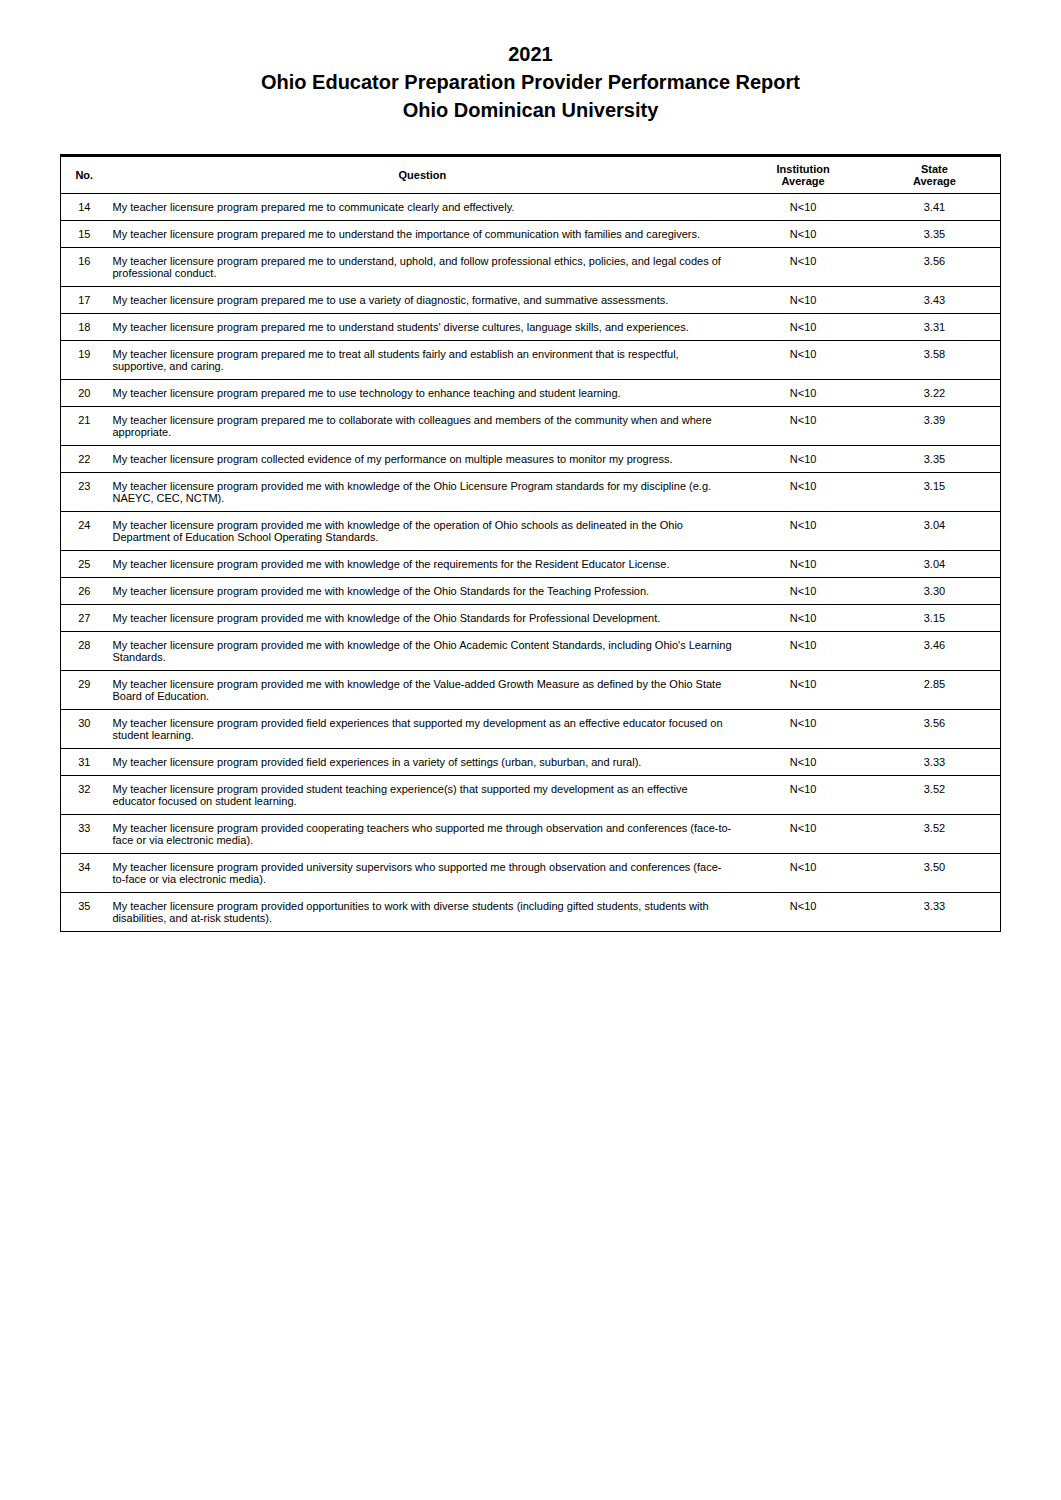2021
Ohio Educator Preparation Provider Performance Report
Ohio Dominican University
| No. | Question | Institution Average | State Average |
| --- | --- | --- | --- |
| 14 | My teacher licensure program prepared me to communicate clearly and effectively. | N<10 | 3.41 |
| 15 | My teacher licensure program prepared me to understand the importance of communication with families and caregivers. | N<10 | 3.35 |
| 16 | My teacher licensure program prepared me to understand, uphold, and follow professional ethics, policies, and legal codes of professional conduct. | N<10 | 3.56 |
| 17 | My teacher licensure program prepared me to use a variety of diagnostic, formative, and summative assessments. | N<10 | 3.43 |
| 18 | My teacher licensure program prepared me to understand students' diverse cultures, language skills, and experiences. | N<10 | 3.31 |
| 19 | My teacher licensure program prepared me to treat all students fairly and establish an environment that is respectful, supportive, and caring. | N<10 | 3.58 |
| 20 | My teacher licensure program prepared me to use technology to enhance teaching and student learning. | N<10 | 3.22 |
| 21 | My teacher licensure program prepared me to collaborate with colleagues and members of the community when and where appropriate. | N<10 | 3.39 |
| 22 | My teacher licensure program collected evidence of my performance on multiple measures to monitor my progress. | N<10 | 3.35 |
| 23 | My teacher licensure program provided me with knowledge of the Ohio Licensure Program standards for my discipline (e.g. NAEYC, CEC, NCTM). | N<10 | 3.15 |
| 24 | My teacher licensure program provided me with knowledge of the operation of Ohio schools as delineated in the Ohio Department of Education School Operating Standards. | N<10 | 3.04 |
| 25 | My teacher licensure program provided me with knowledge of the requirements for the Resident Educator License. | N<10 | 3.04 |
| 26 | My teacher licensure program provided me with knowledge of the Ohio Standards for the Teaching Profession. | N<10 | 3.30 |
| 27 | My teacher licensure program provided me with knowledge of the Ohio Standards for Professional Development. | N<10 | 3.15 |
| 28 | My teacher licensure program provided me with knowledge of the Ohio Academic Content Standards, including Ohio's Learning Standards. | N<10 | 3.46 |
| 29 | My teacher licensure program provided me with knowledge of the Value-added Growth Measure as defined by the Ohio State Board of Education. | N<10 | 2.85 |
| 30 | My teacher licensure program provided field experiences that supported my development as an effective educator focused on student learning. | N<10 | 3.56 |
| 31 | My teacher licensure program provided field experiences in a variety of settings (urban, suburban, and rural). | N<10 | 3.33 |
| 32 | My teacher licensure program provided student teaching experience(s) that supported my development as an effective educator focused on student learning. | N<10 | 3.52 |
| 33 | My teacher licensure program provided cooperating teachers who supported me through observation and conferences (face-to-face or via electronic media). | N<10 | 3.52 |
| 34 | My teacher licensure program provided university supervisors who supported me through observation and conferences (face-to-face or via electronic media). | N<10 | 3.50 |
| 35 | My teacher licensure program provided opportunities to work with diverse students (including gifted students, students with disabilities, and at-risk students). | N<10 | 3.33 |